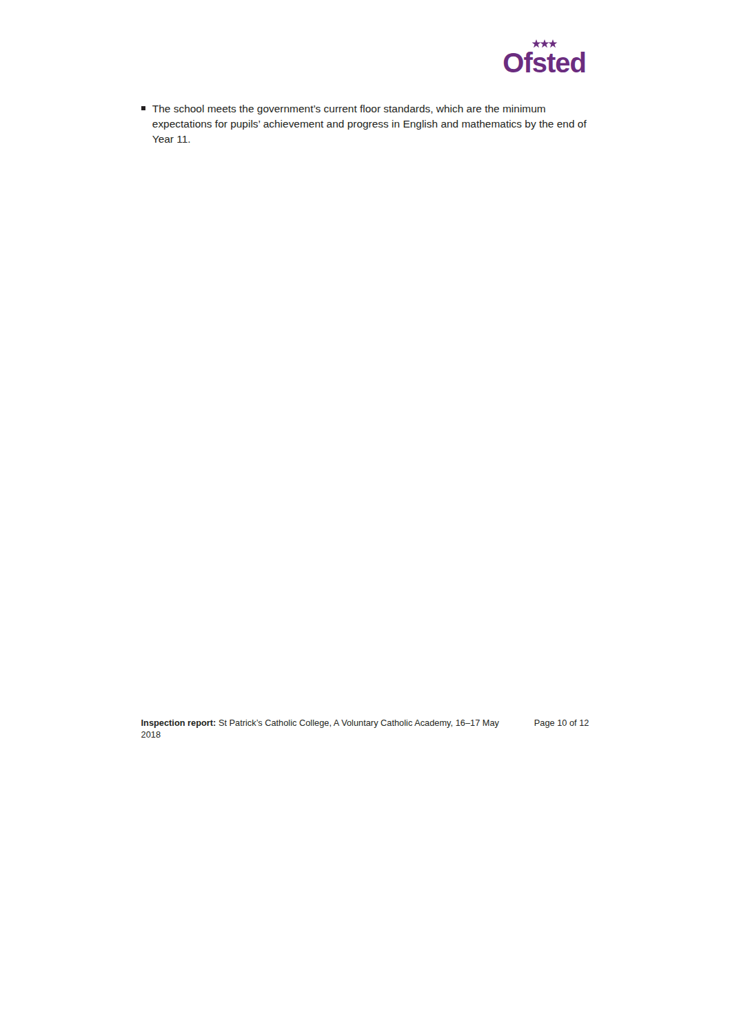Ofsted
The school meets the government’s current floor standards, which are the minimum expectations for pupils’ achievement and progress in English and mathematics by the end of Year 11.
Inspection report: St Patrick’s Catholic College, A Voluntary Catholic Academy, 16–17 May 2018
Page 10 of 12